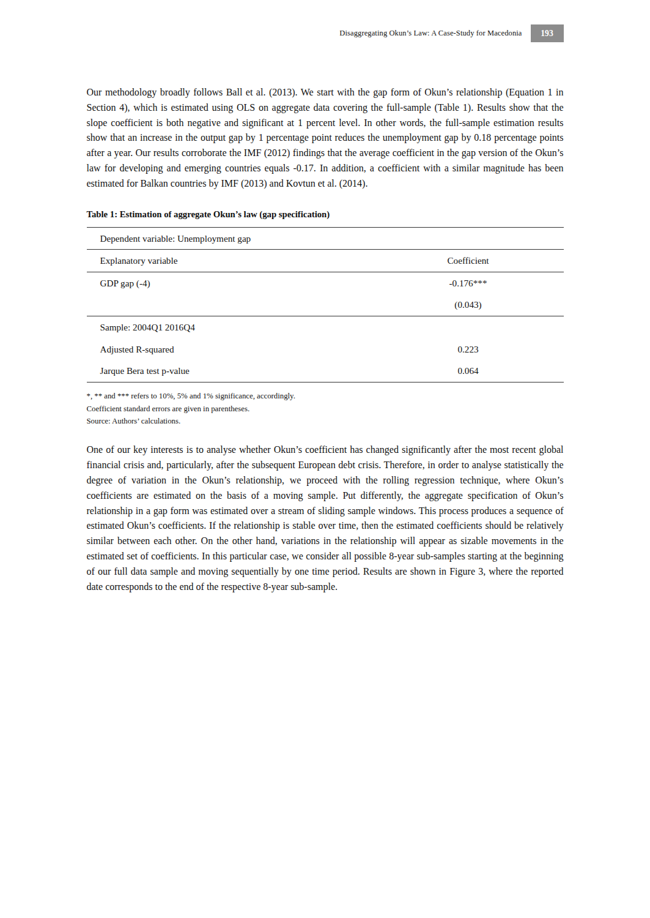Disaggregating Okun’s Law: A Case-Study for Macedonia 193
Our methodology broadly follows Ball et al. (2013). We start with the gap form of Okun’s relationship (Equation 1 in Section 4), which is estimated using OLS on aggregate data covering the full-sample (Table 1). Results show that the slope coefficient is both negative and significant at 1 percent level. In other words, the full-sample estimation results show that an increase in the output gap by 1 percentage point reduces the unemployment gap by 0.18 percentage points after a year. Our results corroborate the IMF (2012) findings that the average coefficient in the gap version of the Okun’s law for developing and emerging countries equals -0.17. In addition, a coefficient with a similar magnitude has been estimated for Balkan countries by IMF (2013) and Kovtun et al. (2014).
Table 1: Estimation of aggregate Okun’s law (gap specification)
| Dependent variable: Unemployment gap |
| Explanatory variable | Coefficient |
| GDP gap (-4) | -0.176*** |
| | (0.043) |
| Sample: 2004Q1 2016Q4 | |
| Adjusted R-squared | 0.223 |
| Jarque Bera test p-value | 0.064 |
*, ** and *** refers to 10%, 5% and 1% significance, accordingly.
Coefficient standard errors are given in parentheses.
Source: Authors’ calculations.
One of our key interests is to analyse whether Okun’s coefficient has changed significantly after the most recent global financial crisis and, particularly, after the subsequent European debt crisis. Therefore, in order to analyse statistically the degree of variation in the Okun’s relationship, we proceed with the rolling regression technique, where Okun’s coefficients are estimated on the basis of a moving sample. Put differently, the aggregate specification of Okun’s relationship in a gap form was estimated over a stream of sliding sample windows. This process produces a sequence of estimated Okun’s coefficients. If the relationship is stable over time, then the estimated coefficients should be relatively similar between each other. On the other hand, variations in the relationship will appear as sizable movements in the estimated set of coefficients. In this particular case, we consider all possible 8-year sub-samples starting at the beginning of our full data sample and moving sequentially by one time period. Results are shown in Figure 3, where the reported date corresponds to the end of the respective 8-year sub-sample.